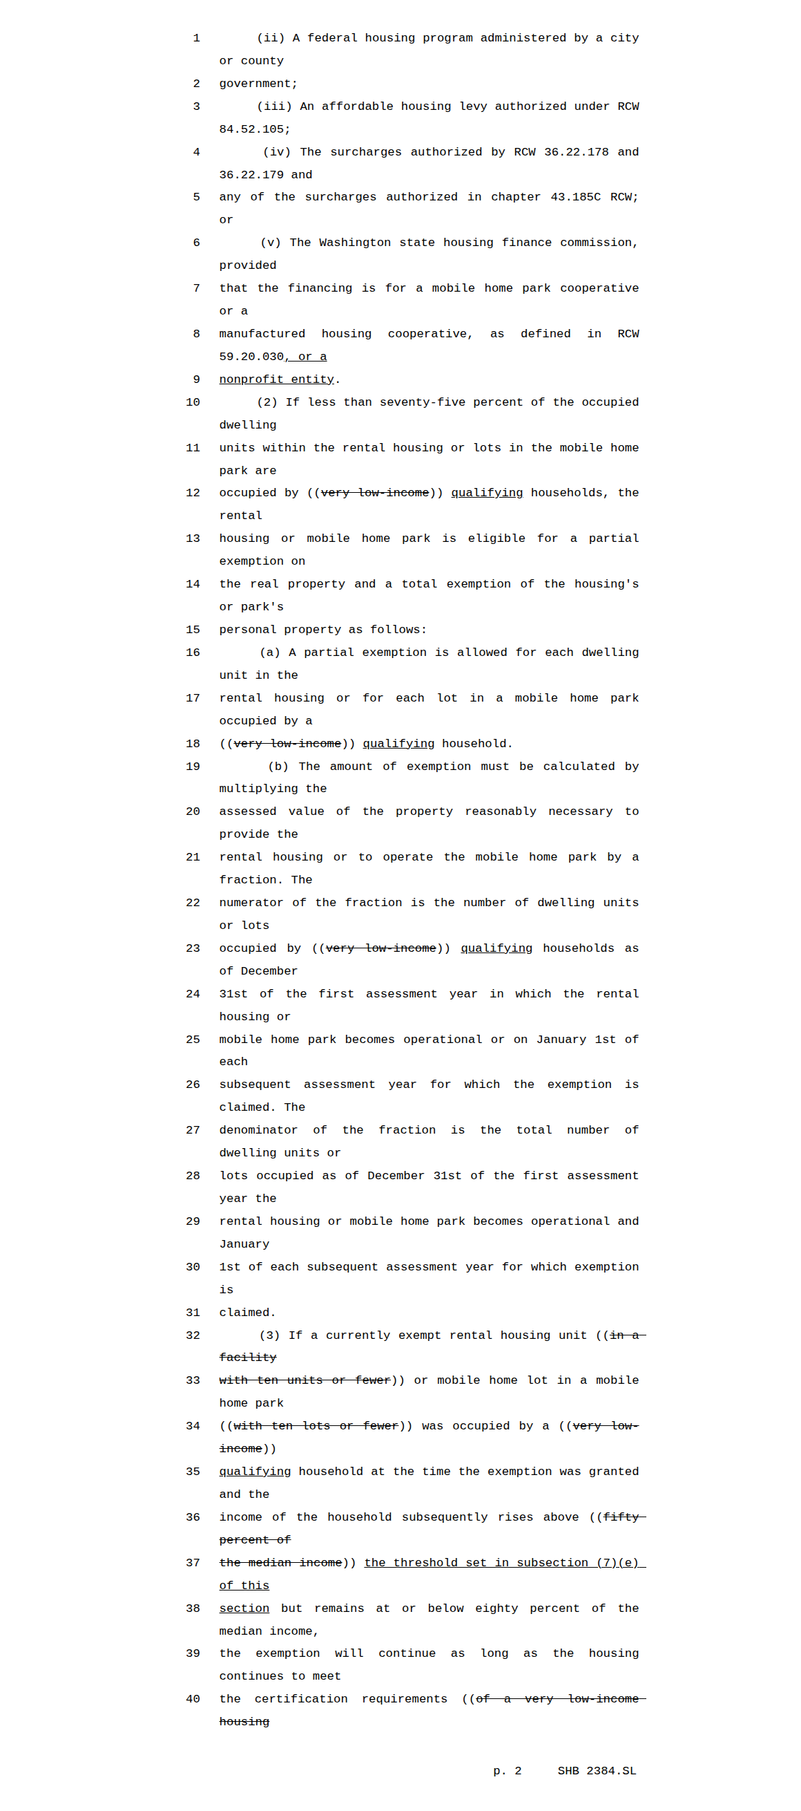1 (ii) A federal housing program administered by a city or county
2 government;
3 (iii) An affordable housing levy authorized under RCW 84.52.105;
4 (iv) The surcharges authorized by RCW 36.22.178 and 36.22.179 and
5 any of the surcharges authorized in chapter 43.185C RCW; or
6 (v) The Washington state housing finance commission, provided
7 that the financing is for a mobile home park cooperative or a
8 manufactured housing cooperative, as defined in RCW 59.20.030, or a
9 nonprofit entity.
10 (2) If less than seventy-five percent of the occupied dwelling
11 units within the rental housing or lots in the mobile home park are
12 occupied by ((very low-income)) qualifying households, the rental
13 housing or mobile home park is eligible for a partial exemption on
14 the real property and a total exemption of the housing's or park's
15 personal property as follows:
16 (a) A partial exemption is allowed for each dwelling unit in the
17 rental housing or for each lot in a mobile home park occupied by a
18((very low-income)) qualifying household.
19 (b) The amount of exemption must be calculated by multiplying the
20 assessed value of the property reasonably necessary to provide the
21 rental housing or to operate the mobile home park by a fraction. The
22 numerator of the fraction is the number of dwelling units or lots
23 occupied by ((very low-income)) qualifying households as of December
2431st of the first assessment year in which the rental housing or
25 mobile home park becomes operational or on January 1st of each
26 subsequent assessment year for which the exemption is claimed. The
27 denominator of the fraction is the total number of dwelling units or
28 lots occupied as of December 31st of the first assessment year the
29 rental housing or mobile home park becomes operational and January
301st of each subsequent assessment year for which exemption is
31 claimed.
32 (3) If a currently exempt rental housing unit ((in a facility
33 with ten units or fewer)) or mobile home lot in a mobile home park
34((with ten lots or fewer)) was occupied by a ((very low-income))
35 qualifying household at the time the exemption was granted and the
36 income of the household subsequently rises above ((fifty percent of
37 the median income)) the threshold set in subsection (7)(e) of this
38 section but remains at or below eighty percent of the median income,
39 the exemption will continue as long as the housing continues to meet
40 the certification requirements ((of a very low-income housing
p. 2 SHB 2384.SL